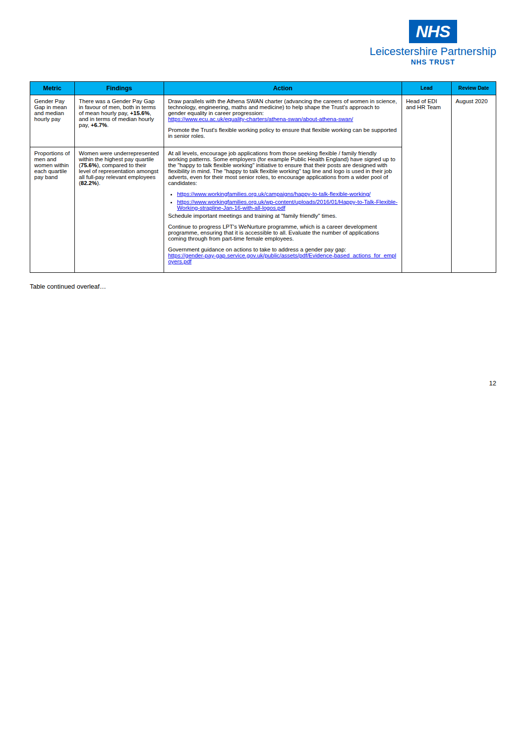NHS
Leicestershire Partnership
NHS TRUST
| Metric | Findings | Action | Lead | Review Date |
| --- | --- | --- | --- | --- |
| Gender Pay Gap in mean and median hourly pay | There was a Gender Pay Gap in favour of men, both in terms of mean hourly pay, +15.6% , and in terms of median hourly pay, +6.7% . | Draw parallels with the Athena SWAN charter (advancing the careers of women in science, technology, engineering, maths and medicine) to help shape the Trust's approach to gender equality in career progression: https://www.ecu.ac.uk/equality-charters/athena-swan/about-athena-swan/ Promote the Trust's flexible working policy to ensure that flexible working can be supported in senior roles. | Head of EDI and HR Team | August 2020 |
| Proportions of men and women within each quartile pay band | Women were underrepresented within the highest pay quartile ( 75.6% ), compared to their level of representation amongst all full-pay relevant employees ( 82.2% ). | At all levels, encourage job applications from those seeking flexible / family friendly working patterns. Some employers (for example Public Health England) have signed up to the "happy to talk flexible working" initiative to ensure that their posts are designed with flexibility in mind. The "happy to talk flexible working" tag line and logo is used in their job adverts, even for their most senior roles, to encourage applications from a wider pool of candidates: https://www.workingfamilies.org.uk/campaigns/happy-to-talk-flexible-working/ https://www.workingfamilies.org.uk/wp-content/uploads/2016/01/Happy-to-Talk-Flexible-Working-strapline-Jan-16-with-all-logos.pdf Schedule important meetings and training at "family friendly" times. Continue to progress LPT's WeNurture programme, which is a career development programme, ensuring that it is accessible to all. Evaluate the number of applications coming through from part-time female employees. Government guidance on actions to take to address a gender pay gap: https://gender-pay-gap.service.gov.uk/public/assets/pdf/Evidence-based_actions_for_employers.pdf |
Table continued overleaf…
12